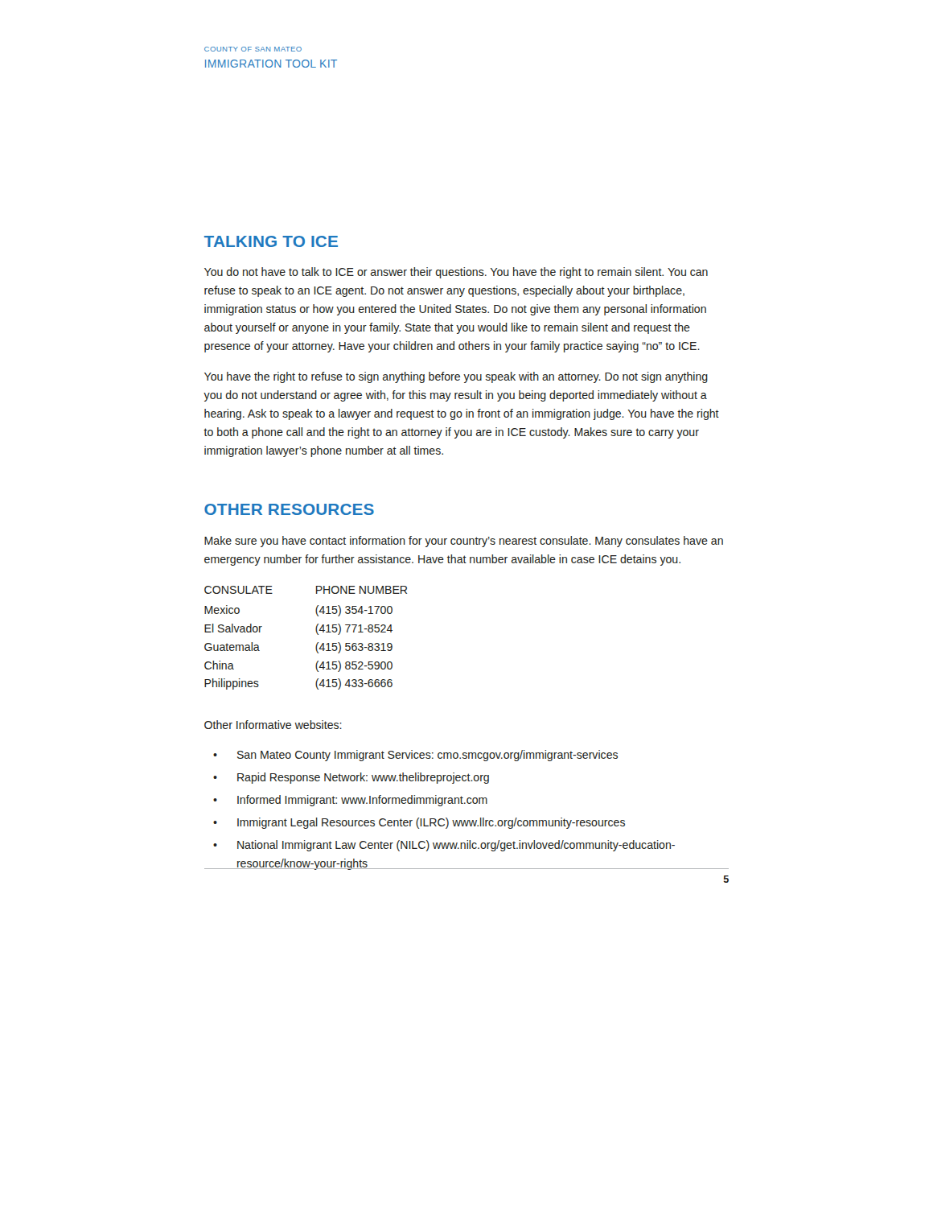County of San Mateo
Immigration Tool Kit
Talking to ICE
You do not have to talk to ICE or answer their questions. You have the right to remain silent. You can refuse to speak to an ICE agent. Do not answer any questions, especially about your birthplace, immigration status or how you entered the United States. Do not give them any personal information about yourself or anyone in your family. State that you would like to remain silent and request the presence of your attorney. Have your children and others in your family practice saying “no” to ICE.
You have the right to refuse to sign anything before you speak with an attorney. Do not sign anything you do not understand or agree with, for this may result in you being deported immediately without a hearing. Ask to speak to a lawyer and request to go in front of an immigration judge. You have the right to both a phone call and the right to an attorney if you are in ICE custody. Makes sure to carry your immigration lawyer’s phone number at all times.
Other Resources
Make sure you have contact information for your country’s nearest consulate. Many consulates have an emergency number for further assistance. Have that number available in case ICE detains you.
| CONSULATE | PHONE NUMBER |
| --- | --- |
| Mexico | (415) 354-1700 |
| El Salvador | (415) 771-8524 |
| Guatemala | (415) 563-8319 |
| China | (415) 852-5900 |
| Philippines | (415) 433-6666 |
Other Informative websites:
San Mateo County Immigrant Services: cmo.smcgov.org/immigrant-services
Rapid Response Network: www.thelibreproject.org
Informed Immigrant: www.Informedimmigrant.com
Immigrant Legal Resources Center (ILRC) www.llrc.org/community-resources
National Immigrant Law Center (NILC) www.nilc.org/get.invloved/community-education-resource/know-your-rights
5